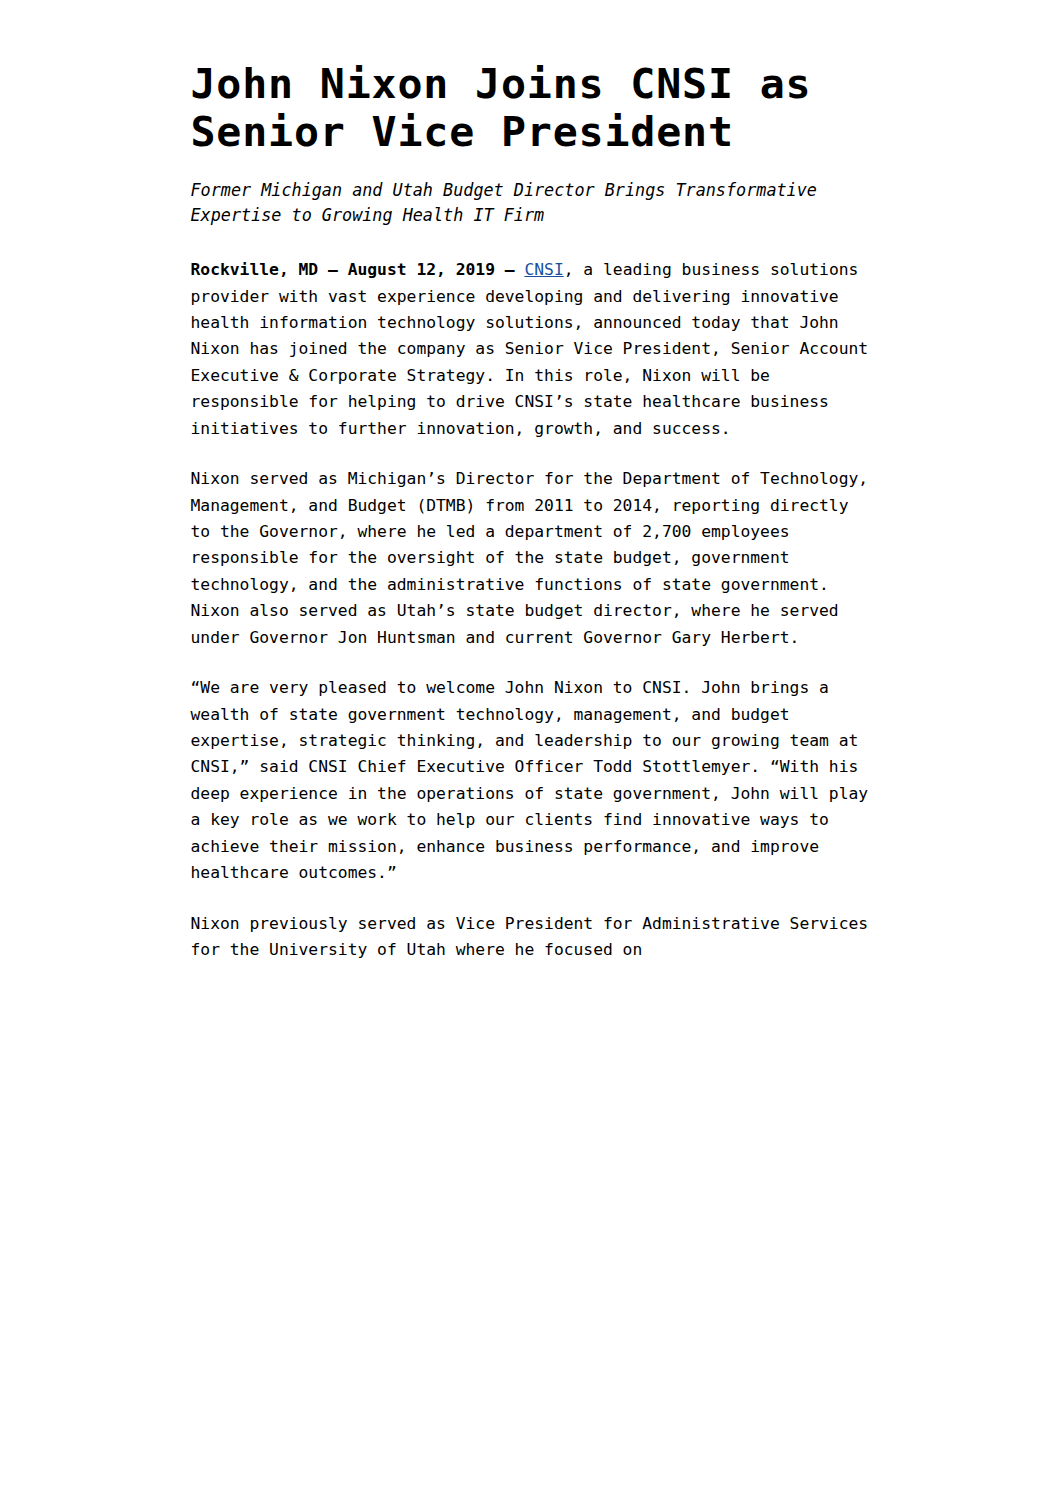John Nixon Joins CNSI as Senior Vice President
Former Michigan and Utah Budget Director Brings Transformative Expertise to Growing Health IT Firm
Rockville, MD — August 12, 2019 — CNSI, a leading business solutions provider with vast experience developing and delivering innovative health information technology solutions, announced today that John Nixon has joined the company as Senior Vice President, Senior Account Executive & Corporate Strategy. In this role, Nixon will be responsible for helping to drive CNSI’s state healthcare business initiatives to further innovation, growth, and success.
Nixon served as Michigan’s Director for the Department of Technology, Management, and Budget (DTMB) from 2011 to 2014, reporting directly to the Governor, where he led a department of 2,700 employees responsible for the oversight of the state budget, government technology, and the administrative functions of state government. Nixon also served as Utah’s state budget director, where he served under Governor Jon Huntsman and current Governor Gary Herbert.
“We are very pleased to welcome John Nixon to CNSI. John brings a wealth of state government technology, management, and budget expertise, strategic thinking, and leadership to our growing team at CNSI,” said CNSI Chief Executive Officer Todd Stottlemyer. “With his deep experience in the operations of state government, John will play a key role as we work to help our clients find innovative ways to achieve their mission, enhance business performance, and improve healthcare outcomes.”
Nixon previously served as Vice President for Administrative Services for the University of Utah where he focused on